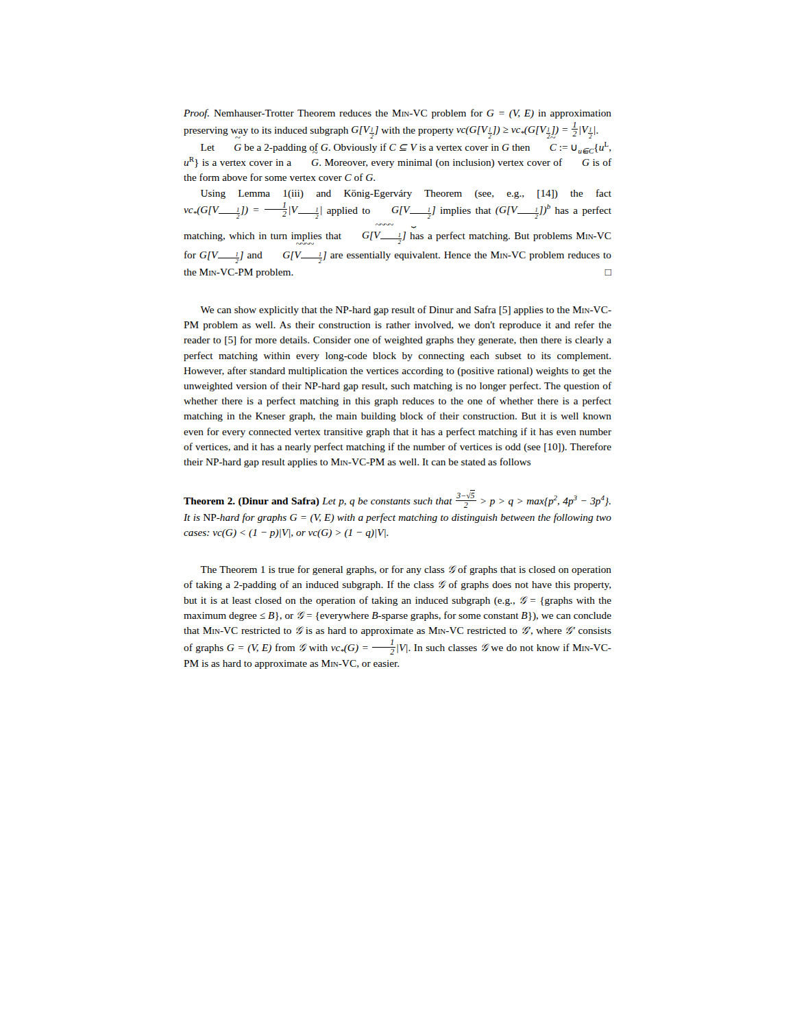Proof. Nemhauser-Trotter Theorem reduces the Min-VC problem for G = (V, E) in approximation preserving way to its induced subgraph G[V12] with the property vc(G[V12]) ≥ vc*(G[V12]) = 12|V12|.
Let ~G be a 2-padding of G. Obviously if C ⊆ V is a vertex cover in G then ~C := ∪u∈C{uL, uR} is a vertex cover in a ~G. Moreover, every minimal (on inclusion) vertex cover of ~G is of the form above for some vertex cover C of G.
Using Lemma 1(iii) and König-Egerváry Theorem (see, e.g., [14]) the fact vc*(G[V12]) = 12|V12| applied to G[V12]⏟ implies that (G[V12])b has a perfect matching, which in turn implies that ~~~~G[V12] has a perfect matching. But problems Min-VC for G[V12] and ~~~~G[V12] are essentially equivalent. Hence the Min-VC problem reduces to the Min-VC-PM problem.□
We can show explicitly that the NP-hard gap result of Dinur and Safra [5] applies to the Min-VC-PM problem as well. As their construction is rather involved, we don't reproduce it and refer the reader to [5] for more details. Consider one of weighted graphs they generate, then there is clearly a perfect matching within every long-code block by connecting each subset to its complement. However, after standard multiplication the vertices according to (positive rational) weights to get the unweighted version of their NP-hard gap result, such matching is no longer perfect. The question of whether there is a perfect matching in this graph reduces to the one of whether there is a perfect matching in the Kneser graph, the main building block of their construction. But it is well known even for every connected vertex transitive graph that it has a perfect matching if it has even number of vertices, and it has a nearly perfect matching if the number of vertices is odd (see [10]). Therefore their NP-hard gap result applies to Min-VC-PM as well. It can be stated as follows
Theorem 2. (Dinur and Safra) Let p, q be constants such that 3−√52 > p > q > max{p2, 4p3 − 3p4}. It is NP-hard for graphs G = (V, E) with a perfect matching to distinguish between the following two cases: vc(G) < (1 − p)|V|, or vc(G) > (1 − q)|V|.
The Theorem 1 is true for general graphs, or for any class 𝒢 of graphs that is closed on operation of taking a 2-padding of an induced subgraph. If the class 𝒢 of graphs does not have this property, but it is at least closed on the operation of taking an induced subgraph (e.g., 𝒢 = {graphs with the maximum degree ≤ B}, or 𝒢 = {everywhere B-sparse graphs, for some constant B}), we can conclude that Min-VC restricted to 𝒢 is as hard to approximate as Min-VC restricted to 𝒢′, where 𝒢′ consists of graphs G = (V, E) from 𝒢 with vc*(G) = 12|V|. In such classes 𝒢 we do not know if Min-VC-PM is as hard to approximate as Min-VC, or easier.